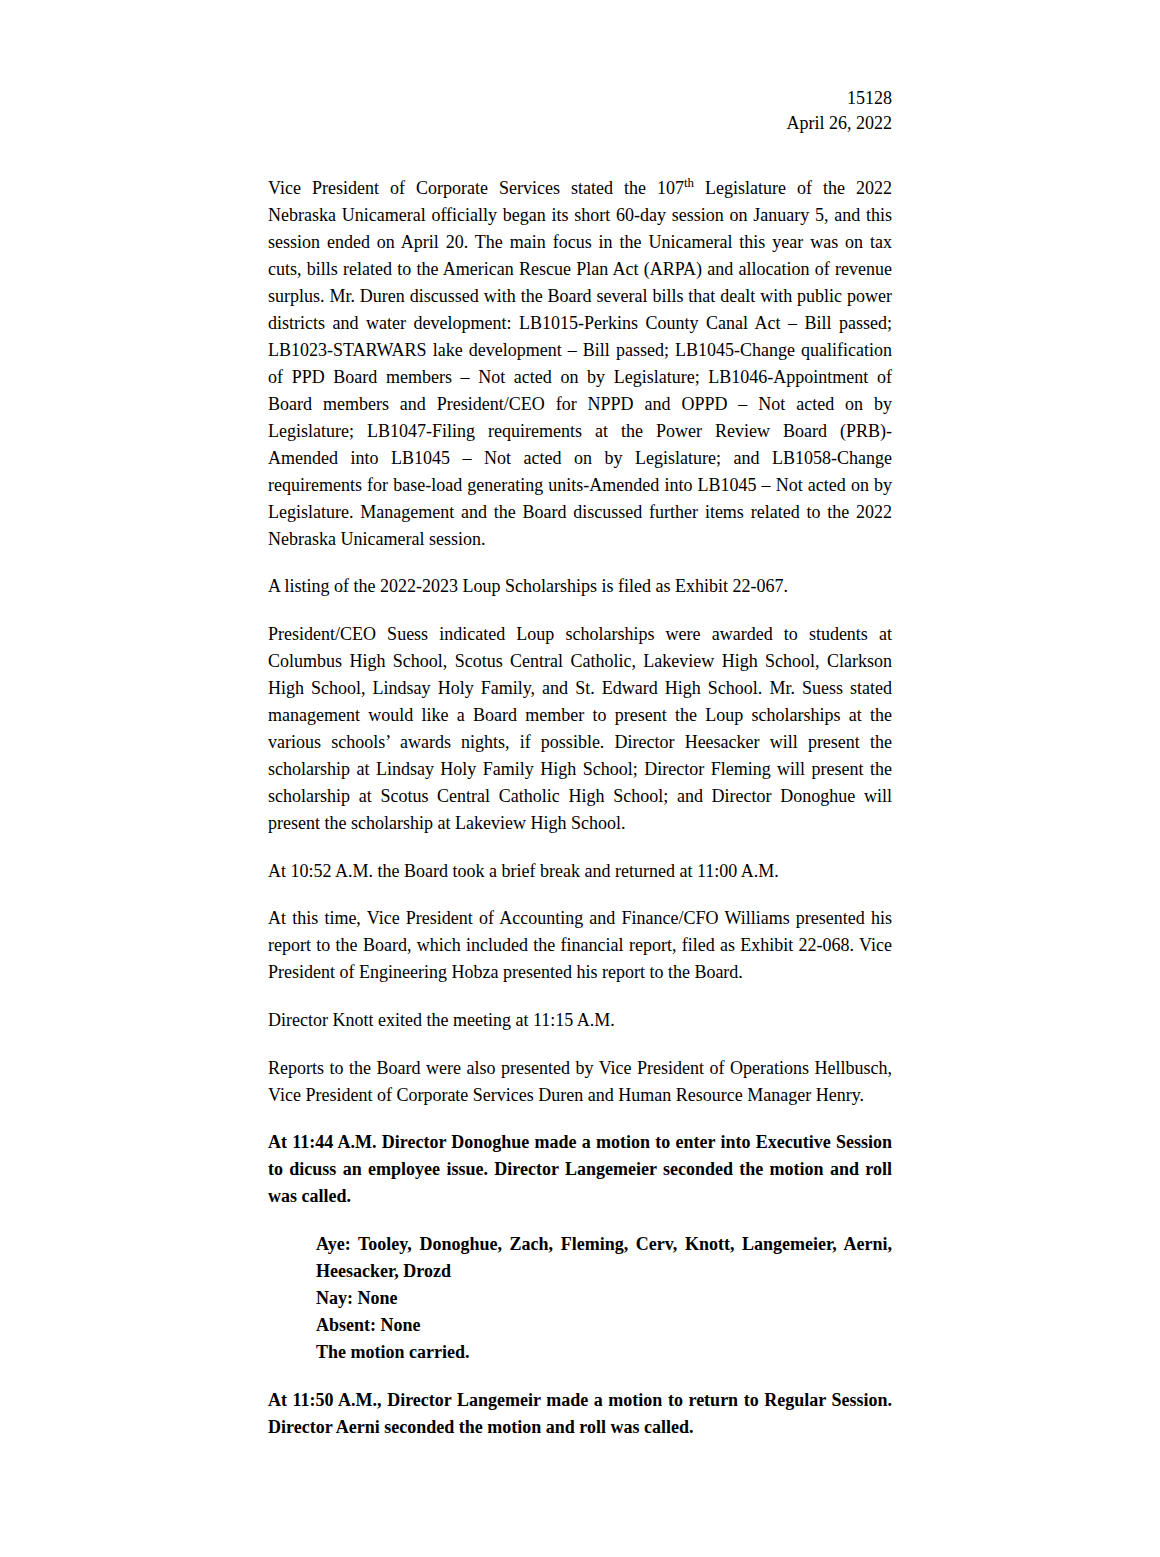15128 April 26, 2022
Vice President of Corporate Services stated the 107th Legislature of the 2022 Nebraska Unicameral officially began its short 60-day session on January 5, and this session ended on April 20. The main focus in the Unicameral this year was on tax cuts, bills related to the American Rescue Plan Act (ARPA) and allocation of revenue surplus. Mr. Duren discussed with the Board several bills that dealt with public power districts and water development: LB1015-Perkins County Canal Act – Bill passed; LB1023-STARWARS lake development – Bill passed; LB1045-Change qualification of PPD Board members – Not acted on by Legislature; LB1046-Appointment of Board members and President/CEO for NPPD and OPPD – Not acted on by Legislature; LB1047-Filing requirements at the Power Review Board (PRB)-Amended into LB1045 – Not acted on by Legislature; and LB1058-Change requirements for base-load generating units-Amended into LB1045 – Not acted on by Legislature. Management and the Board discussed further items related to the 2022 Nebraska Unicameral session.
A listing of the 2022-2023 Loup Scholarships is filed as Exhibit 22-067.
President/CEO Suess indicated Loup scholarships were awarded to students at Columbus High School, Scotus Central Catholic, Lakeview High School, Clarkson High School, Lindsay Holy Family, and St. Edward High School. Mr. Suess stated management would like a Board member to present the Loup scholarships at the various schools’ awards nights, if possible. Director Heesacker will present the scholarship at Lindsay Holy Family High School; Director Fleming will present the scholarship at Scotus Central Catholic High School; and Director Donoghue will present the scholarship at Lakeview High School.
At 10:52 A.M. the Board took a brief break and returned at 11:00 A.M.
At this time, Vice President of Accounting and Finance/CFO Williams presented his report to the Board, which included the financial report, filed as Exhibit 22-068. Vice President of Engineering Hobza presented his report to the Board.
Director Knott exited the meeting at 11:15 A.M.
Reports to the Board were also presented by Vice President of Operations Hellbusch, Vice President of Corporate Services Duren and Human Resource Manager Henry.
At 11:44 A.M. Director Donoghue made a motion to enter into Executive Session to dicuss an employee issue. Director Langemeier seconded the motion and roll was called.
Aye: Tooley, Donoghue, Zach, Fleming, Cerv, Knott, Langemeier, Aerni, Heesacker, Drozd
Nay: None
Absent: None
The motion carried.
At 11:50 A.M., Director Langemeir made a motion to return to Regular Session. Director Aerni seconded the motion and roll was called.